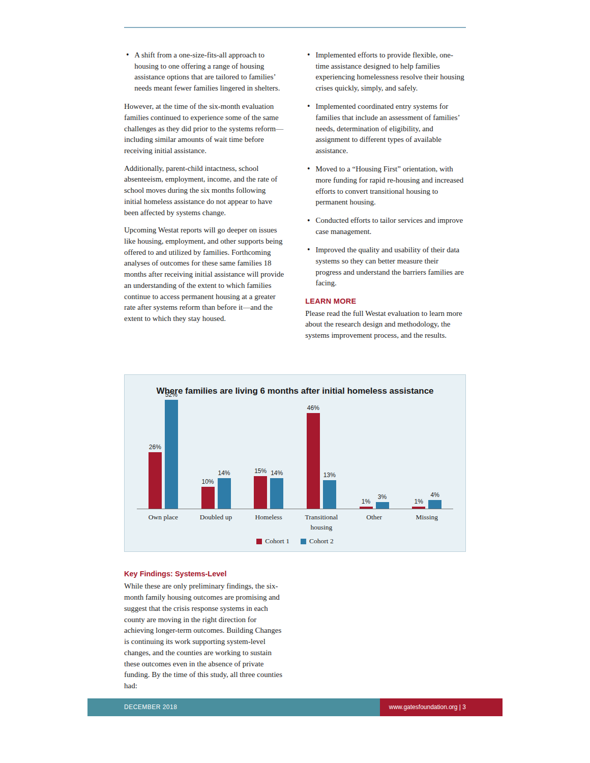A shift from a one-size-fits-all approach to housing to one offering a range of housing assistance options that are tailored to families’ needs meant fewer families lingered in shelters.
However, at the time of the six-month evaluation families continued to experience some of the same challenges as they did prior to the systems reform—including similar amounts of wait time before receiving initial assistance.
Additionally, parent-child intactness, school absenteeism, employment, income, and the rate of school moves during the six months following initial homeless assistance do not appear to have been affected by systems change.
Upcoming Westat reports will go deeper on issues like housing, employment, and other supports being offered to and utilized by families. Forthcoming analyses of outcomes for these same families 18 months after receiving initial assistance will provide an understanding of the extent to which families continue to access permanent housing at a greater rate after systems reform than before it—and the extent to which they stay housed.
Implemented efforts to provide flexible, one-time assistance designed to help families experiencing homelessness resolve their housing crises quickly, simply, and safely.
Implemented coordinated entry systems for families that include an assessment of families’ needs, determination of eligibility, and assignment to different types of available assistance.
Moved to a “Housing First” orientation, with more funding for rapid re-housing and increased efforts to convert transitional housing to permanent housing.
Conducted efforts to tailor services and improve case management.
Improved the quality and usability of their data systems so they can better measure their progress and understand the barriers families are facing.
Learn More
Please read the full Westat evaluation to learn more about the research design and methodology, the systems improvement process, and the results.
Where families are living 6 months after initial homeless assistance
26%
52%
10%
14%
15%
14%
46%
13%
1%
3%
1%
4%
Own place Doubled up Homeless Transitional housing Other Missing
Cohort 1 Cohort 2
Key Findings: Systems-Level
While these are only preliminary findings, the six-month family housing outcomes are promising and suggest that the crisis response systems in each county are moving in the right direction for achieving longer-term outcomes. Building Changes is continuing its work supporting system-level changes, and the counties are working to sustain these outcomes even in the absence of private funding. By the time of this study, all three counties had:
DECEMBER 2018
www.gatesfoundation.org | 3